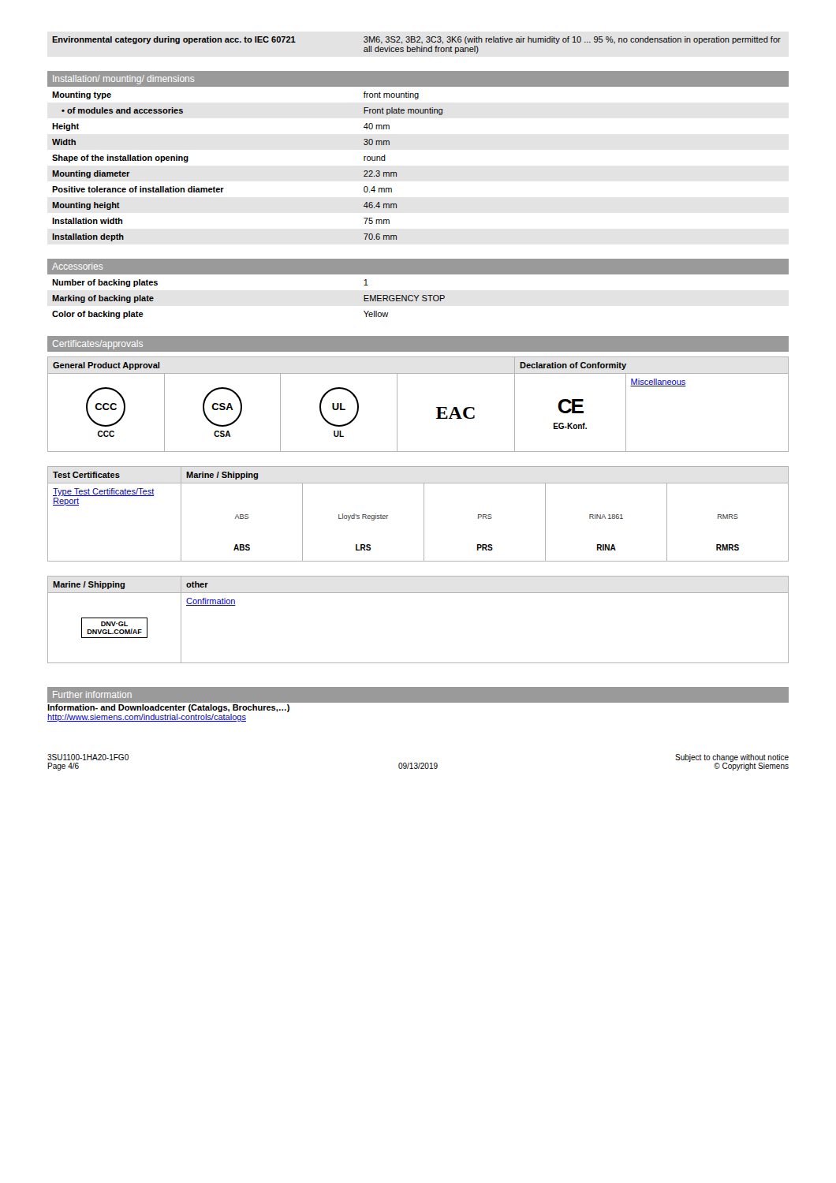| Environmental category during operation acc. to IEC 60721 | 3M6, 3S2, 3B2, 3C3, 3K6 (with relative air humidity of 10 ... 95 %, no condensation in operation permitted for all devices behind front panel) |
Installation/ mounting/ dimensions
| Mounting type | front mounting |
| of modules and accessories | Front plate mounting |
| Height | 40 mm |
| Width | 30 mm |
| Shape of the installation opening | round |
| Mounting diameter | 22.3 mm |
| Positive tolerance of installation diameter | 0.4 mm |
| Mounting height | 46.4 mm |
| Installation width | 75 mm |
| Installation depth | 70.6 mm |
Accessories
| Number of backing plates | 1 |
| Marking of backing plate | EMERGENCY STOP |
| Color of backing plate | Yellow |
Certificates/approvals
| General Product Approval | Declaration of Conformity |
| CCC CCC | CSA CSA | UL UL | EAC | CE EG-Konf. | Miscellaneous |
| Test Certificates | Marine / Shipping |
| Type Test Certificates/Test Report | ABS ABS | Lloyd's Register LRS | PRS PRS | RINA 1861 RINA | RMRS RMRS |
| Marine / Shipping | other |
| DNV·GL DNVGL.COM/AF | Confirmation |
Further information
Information- and Downloadcenter (Catalogs, Brochures,…)
http://www.siemens.com/industrial-controls/catalogs
| 3SU1100-1HA20-1FG0 | | Subject to change without notice |
| Page 4/6 | 09/13/2019 | © Copyright Siemens |